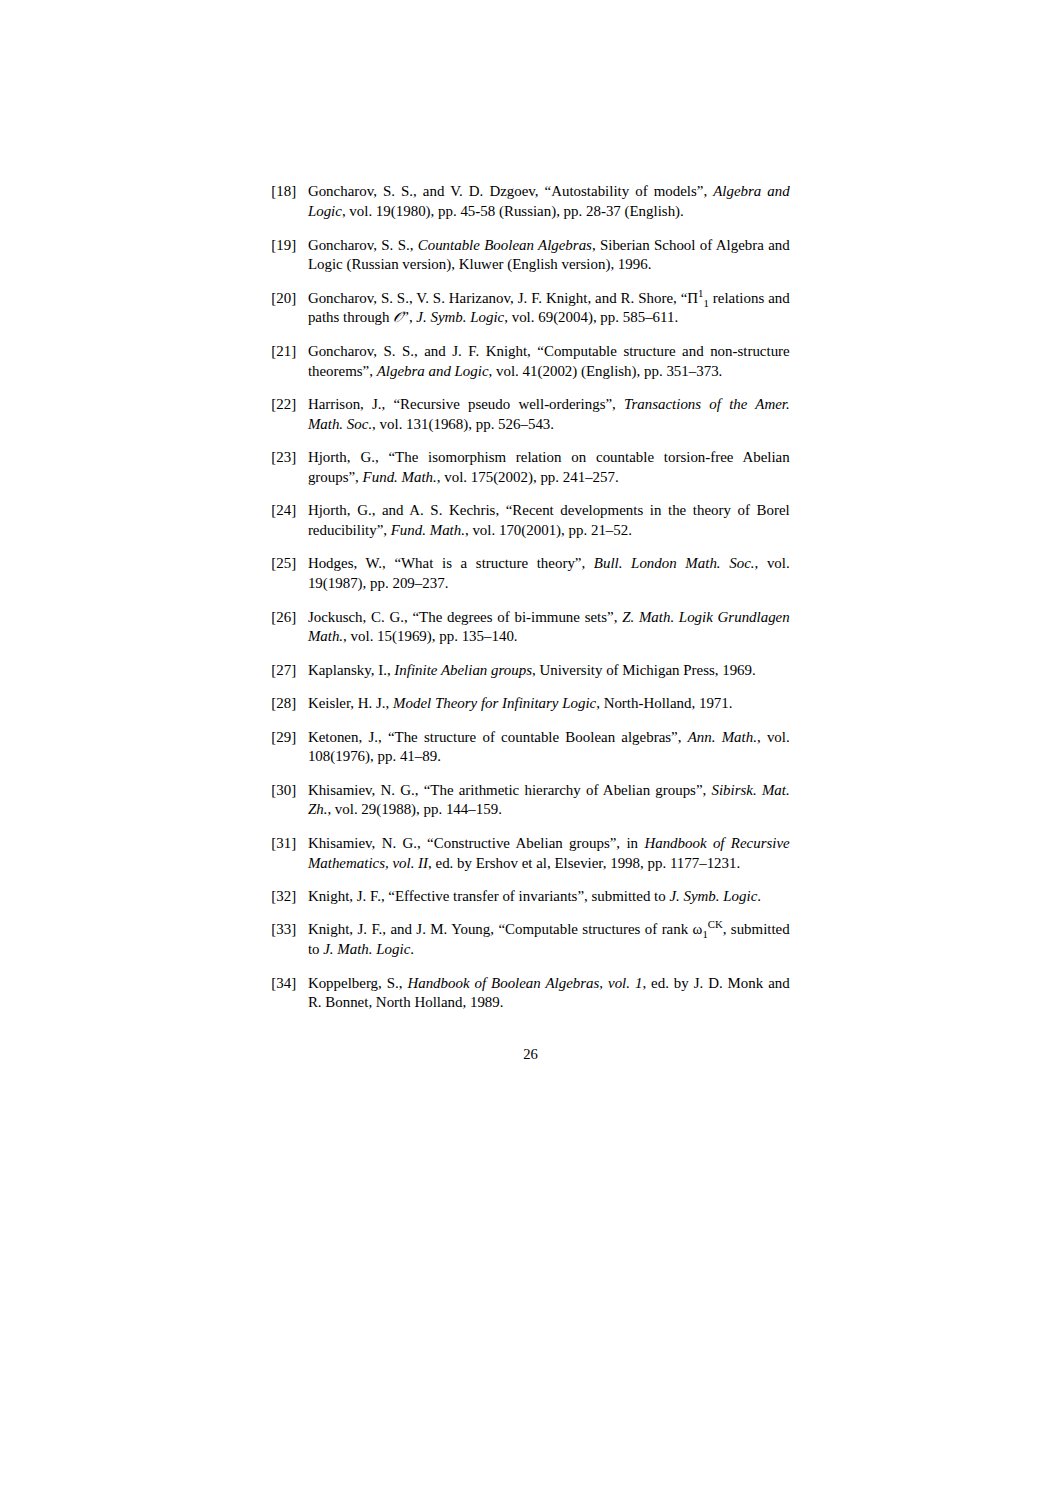[18] Goncharov, S. S., and V. D. Dzgoev, “Autostability of models”, Algebra and Logic, vol. 19(1980), pp. 45-58 (Russian), pp. 28-37 (English).
[19] Goncharov, S. S., Countable Boolean Algebras, Siberian School of Algebra and Logic (Russian version), Kluwer (English version), 1996.
[20] Goncharov, S. S., V. S. Harizanov, J. F. Knight, and R. Shore, “Π11 relations and paths through 𝒪”, J. Symb. Logic, vol. 69(2004), pp. 585–611.
[21] Goncharov, S. S., and J. F. Knight, “Computable structure and non-structure theorems”, Algebra and Logic, vol. 41(2002) (English), pp. 351–373.
[22] Harrison, J., “Recursive pseudo well-orderings”, Transactions of the Amer. Math. Soc., vol. 131(1968), pp. 526–543.
[23] Hjorth, G., “The isomorphism relation on countable torsion-free Abelian groups”, Fund. Math., vol. 175(2002), pp. 241–257.
[24] Hjorth, G., and A. S. Kechris, “Recent developments in the theory of Borel reducibility”, Fund. Math., vol. 170(2001), pp. 21–52.
[25] Hodges, W., “What is a structure theory”, Bull. London Math. Soc., vol. 19(1987), pp. 209–237.
[26] Jockusch, C. G., “The degrees of bi-immune sets”, Z. Math. Logik Grundlagen Math., vol. 15(1969), pp. 135–140.
[27] Kaplansky, I., Infinite Abelian groups, University of Michigan Press, 1969.
[28] Keisler, H. J., Model Theory for Infinitary Logic, North-Holland, 1971.
[29] Ketonen, J., “The structure of countable Boolean algebras”, Ann. Math., vol. 108(1976), pp. 41–89.
[30] Khisamiev, N. G., “The arithmetic hierarchy of Abelian groups”, Sibirsk. Mat. Zh., vol. 29(1988), pp. 144–159.
[31] Khisamiev, N. G., “Constructive Abelian groups”, in Handbook of Recursive Mathematics, vol. II, ed. by Ershov et al, Elsevier, 1998, pp. 1177–1231.
[32] Knight, J. F., “Effective transfer of invariants”, submitted to J. Symb. Logic.
[33] Knight, J. F., and J. M. Young, “Computable structures of rank ω1CK, submitted to J. Math. Logic.
[34] Koppelberg, S., Handbook of Boolean Algebras, vol. 1, ed. by J. D. Monk and R. Bonnet, North Holland, 1989.
26